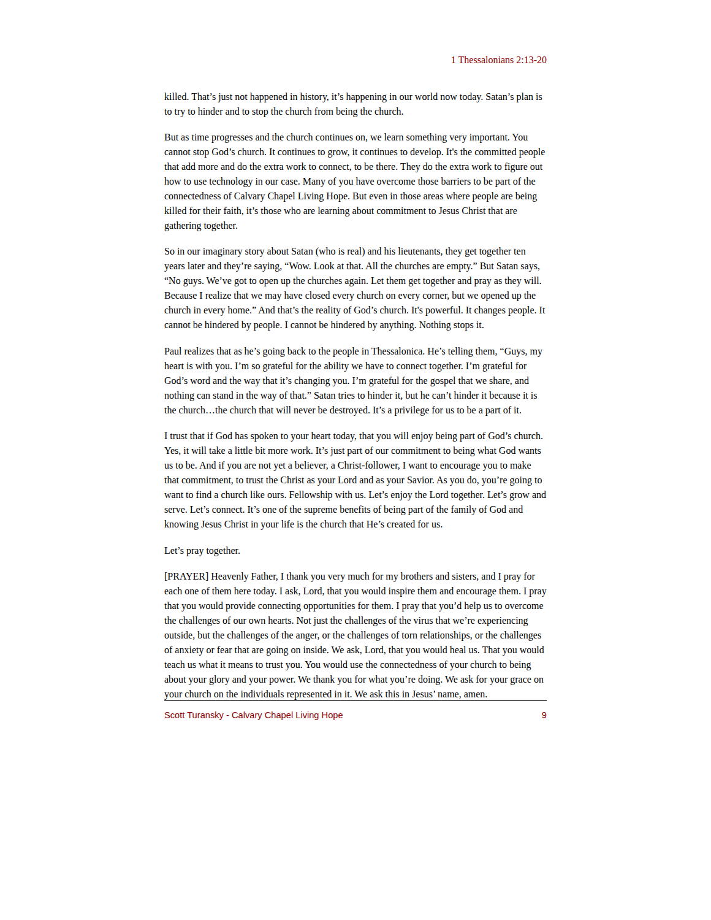1 Thessalonians 2:13-20
killed. That’s just not happened in history, it’s happening in our world now today. Satan’s plan is to try to hinder and to stop the church from being the church.
But as time progresses and the church continues on, we learn something very important. You cannot stop God’s church. It continues to grow, it continues to develop. It's the committed people that add more and do the extra work to connect, to be there. They do the extra work to figure out how to use technology in our case. Many of you have overcome those barriers to be part of the connectedness of Calvary Chapel Living Hope. But even in those areas where people are being killed for their faith, it’s those who are learning about commitment to Jesus Christ that are gathering together.
So in our imaginary story about Satan (who is real) and his lieutenants, they get together ten years later and they’re saying, “Wow. Look at that. All the churches are empty.” But Satan says, “No guys. We’ve got to open up the churches again. Let them get together and pray as they will. Because I realize that we may have closed every church on every corner, but we opened up the church in every home.” And that’s the reality of God’s church. It's powerful. It changes people. It cannot be hindered by people. I cannot be hindered by anything. Nothing stops it.
Paul realizes that as he’s going back to the people in Thessalonica. He’s telling them, “Guys, my heart is with you. I’m so grateful for the ability we have to connect together. I’m grateful for God’s word and the way that it’s changing you. I’m grateful for the gospel that we share, and nothing can stand in the way of that.” Satan tries to hinder it, but he can’t hinder it because it is the church…the church that will never be destroyed. It’s a privilege for us to be a part of it.
I trust that if God has spoken to your heart today, that you will enjoy being part of God’s church. Yes, it will take a little bit more work. It’s just part of our commitment to being what God wants us to be. And if you are not yet a believer, a Christ-follower, I want to encourage you to make that commitment, to trust the Christ as your Lord and as your Savior. As you do, you’re going to want to find a church like ours. Fellowship with us. Let’s enjoy the Lord together. Let’s grow and serve. Let’s connect. It’s one of the supreme benefits of being part of the family of God and knowing Jesus Christ in your life is the church that He’s created for us.
Let’s pray together.
[PRAYER] Heavenly Father, I thank you very much for my brothers and sisters, and I pray for each one of them here today. I ask, Lord, that you would inspire them and encourage them. I pray that you would provide connecting opportunities for them. I pray that you’d help us to overcome the challenges of our own hearts. Not just the challenges of the virus that we’re experiencing outside, but the challenges of the anger, or the challenges of torn relationships, or the challenges of anxiety or fear that are going on inside. We ask, Lord, that you would heal us. That you would teach us what it means to trust you. You would use the connectedness of your church to being about your glory and your power. We thank you for what you’re doing. We ask for your grace on your church on the individuals represented in it. We ask this in Jesus’ name, amen.
Scott Turansky - Calvary Chapel Living Hope 9